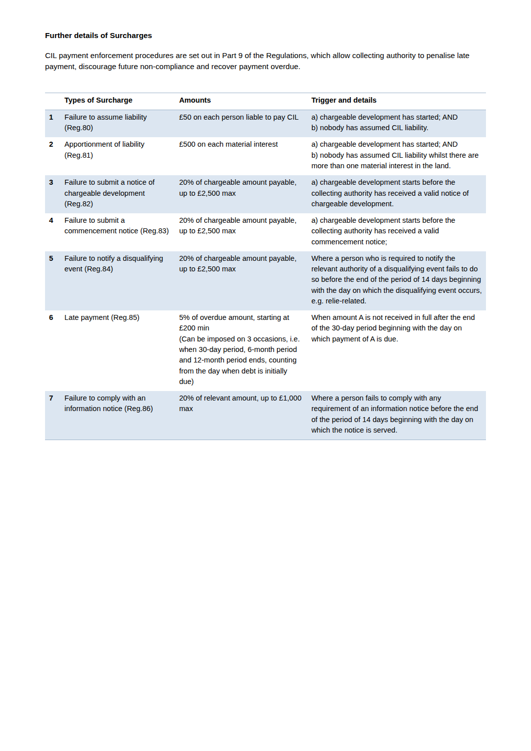Further details of Surcharges
CIL payment enforcement procedures are set out in Part 9 of the Regulations, which allow collecting authority to penalise late payment, discourage future non-compliance and recover payment overdue.
| | Types of Surcharge | Amounts | Trigger and details |
| --- | --- | --- | --- |
| 1 | Failure to assume liability (Reg.80) | £50 on each person liable to pay CIL | a) chargeable development has started; AND b) nobody has assumed CIL liability. |
| 2 | Apportionment of liability (Reg.81) | £500 on each material interest | a) chargeable development has started; AND b) nobody has assumed CIL liability whilst there are more than one material interest in the land. |
| 3 | Failure to submit a notice of chargeable development (Reg.82) | 20% of chargeable amount payable, up to £2,500 max | a) chargeable development starts before the collecting authority has received a valid notice of chargeable development. |
| 4 | Failure to submit a commencement notice (Reg.83) | 20% of chargeable amount payable, up to £2,500 max | a) chargeable development starts before the collecting authority has received a valid commencement notice; |
| 5 | Failure to notify a disqualifying event (Reg.84) | 20% of chargeable amount payable, up to £2,500 max | Where a person who is required to notify the relevant authority of a disqualifying event fails to do so before the end of the period of 14 days beginning with the day on which the disqualifying event occurs, e.g. relie-related. |
| 6 | Late payment (Reg.85) | 5% of overdue amount, starting at £200 min (Can be imposed on 3 occasions, i.e. when 30-day period, 6-month period and 12-month period ends, counting from the day when debt is initially due) | When amount A is not received in full after the end of the 30-day period beginning with the day on which payment of A is due. |
| 7 | Failure to comply with an information notice (Reg.86) | 20% of relevant amount, up to £1,000 max | Where a person fails to comply with any requirement of an information notice before the end of the period of 14 days beginning with the day on which the notice is served. |